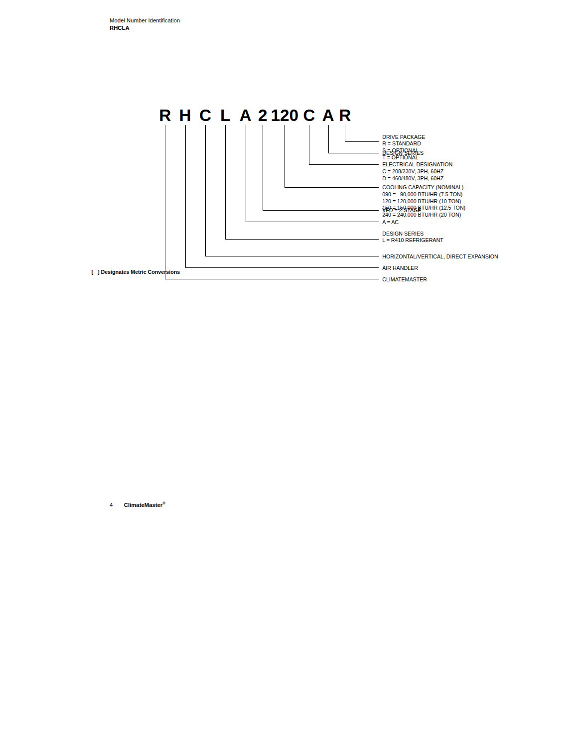Model Number Identification
RHCLA
RHCLA 2120 CAR
DRIVE PACKAGE
R = STANDARD
S = OPTIONAL
T = OPTIONAL
DESIGN SERIES
ELECTRICAL DESIGNATION
C = 208/230V, 3PH, 60HZ
D = 460/480V, 3PH, 60HZ
COOLING CAPACITY (NOMINAL)
090 = 90,000 BTU/HR (7.5 TON)
120 = 120,000 BTU/HR (10 TON)
150 = 150,000 BTU/HR (12.5 TON)
240 = 240,000 BTU/HR (20 TON)
VFD = 2-STAGE
A = AC
DESIGN SERIES
L = R410 REFRIGERANT
HORIZONTAL/VERTICAL, DIRECT EXPANSION
AIR HANDLER
CLIMATEMASTER
[ ] Designates Metric Conversions
4 ClimateMaster®